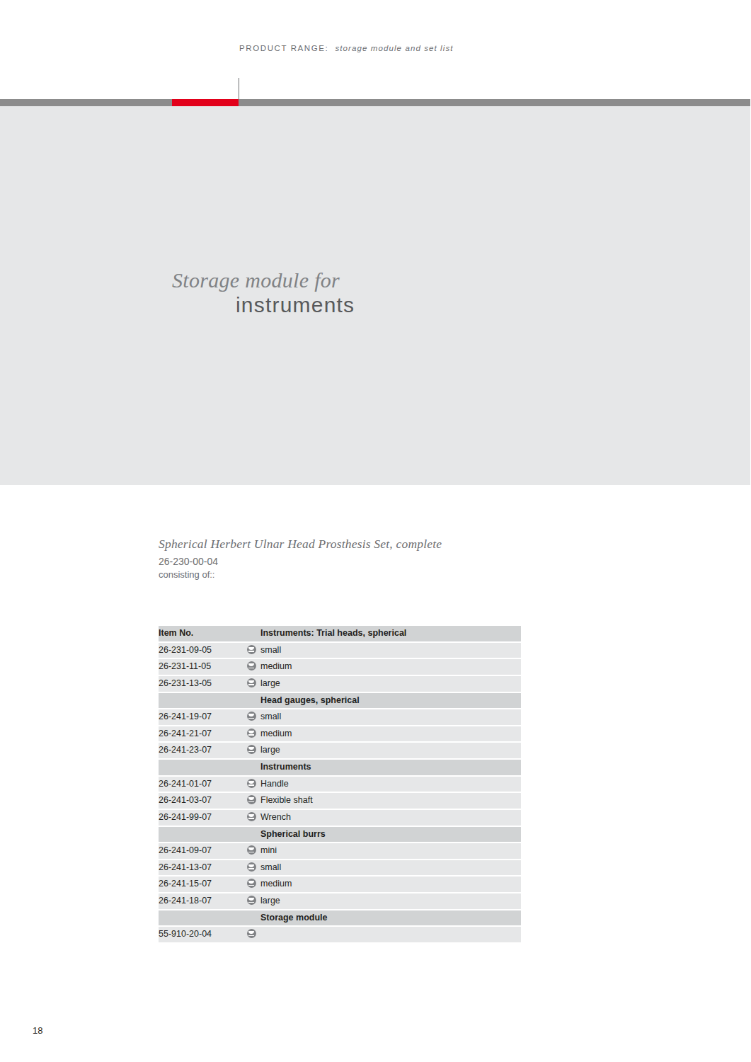PRODUCT RANGE: storage module and set list
Storage module for
instruments
Spherical Herbert Ulnar Head Prosthesis Set, complete
26-230-00-04
consisting of::
| Item No. | | Instruments: Trial heads, spherical |
| 26-231-09-05 | | small |
| 26-231-11-05 | | medium |
| 26-231-13-05 | | large |
| | | Head gauges, spherical |
| 26-241-19-07 | | small |
| 26-241-21-07 | | medium |
| 26-241-23-07 | | large |
| | | Instruments |
| 26-241-01-07 | | Handle |
| 26-241-03-07 | | Flexible shaft |
| 26-241-99-07 | | Wrench |
| | | Spherical burrs |
| 26-241-09-07 | | mini |
| 26-241-13-07 | | small |
| 26-241-15-07 | | medium |
| 26-241-18-07 | | large |
| | | Storage module |
| 55-910-20-04 | | |
18